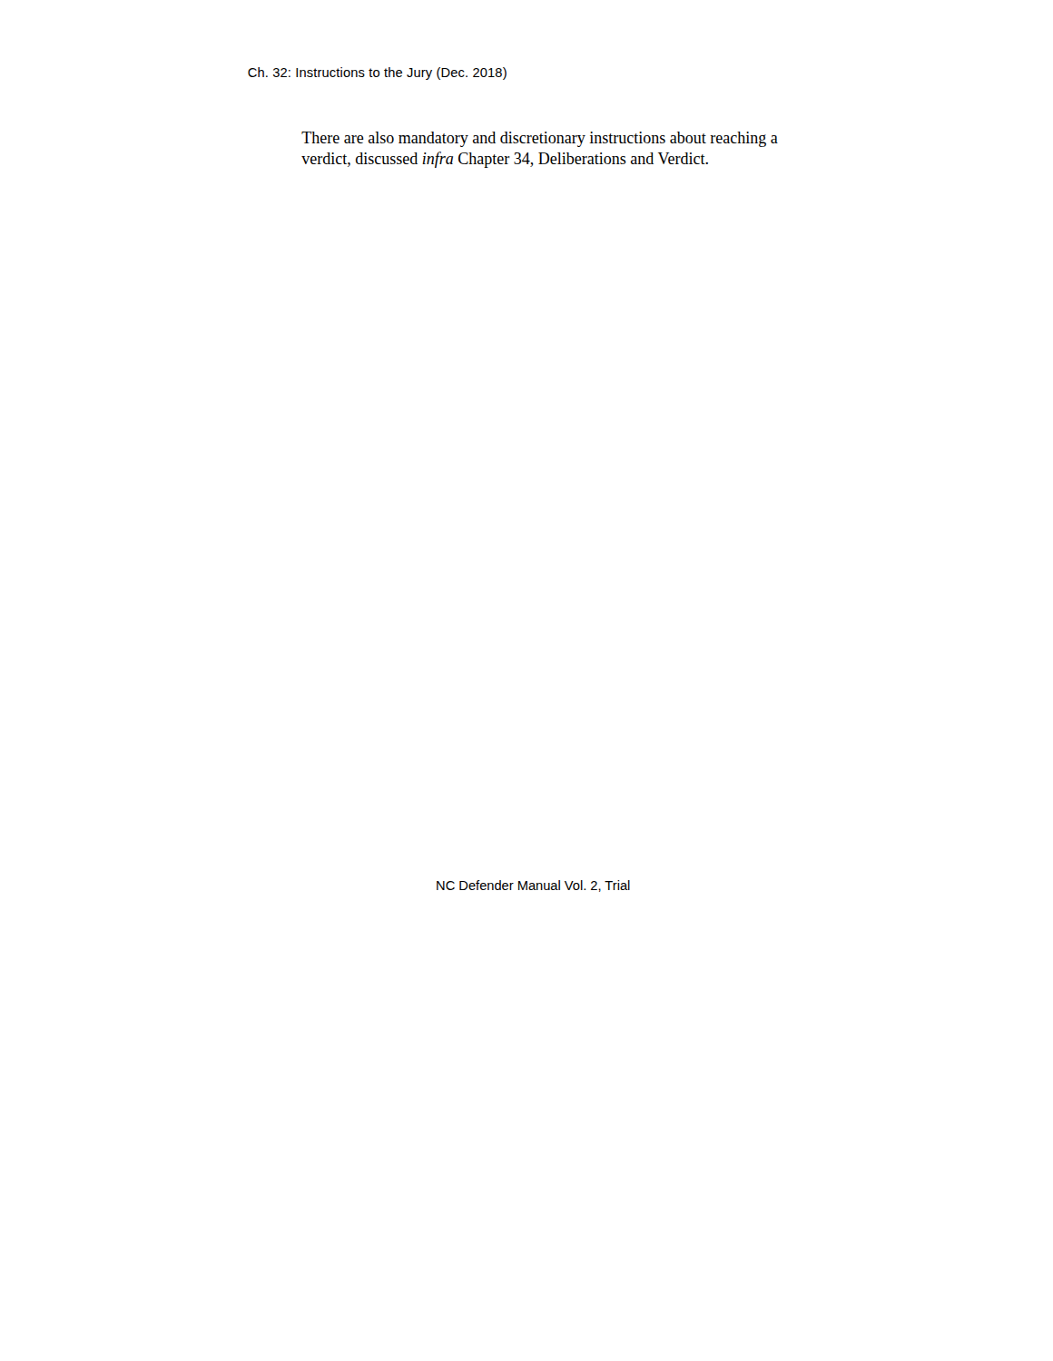Ch. 32: Instructions to the Jury (Dec. 2018)
There are also mandatory and discretionary instructions about reaching a verdict, discussed infra Chapter 34, Deliberations and Verdict.
NC Defender Manual Vol. 2, Trial